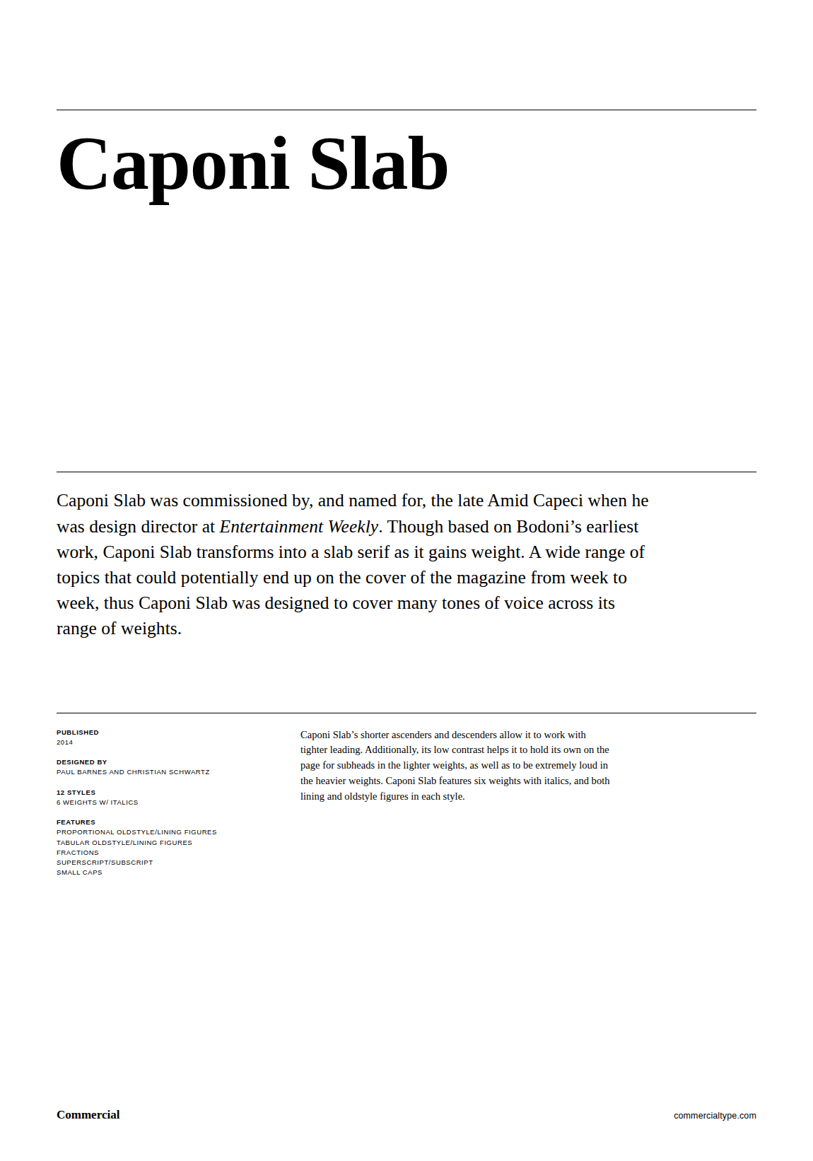Caponi Slab
Caponi Slab was commissioned by, and named for, the late Amid Capeci when he was design director at Entertainment Weekly. Though based on Bodoni’s earliest work, Caponi Slab transforms into a slab serif as it gains weight. A wide range of topics that could potentially end up on the cover of the magazine from week to week, thus Caponi Slab was designed to cover many tones of voice across its range of weights.
Published
2014
Designed by
Paul Barnes and Christian Schwartz
12 Styles
6 weights w/ italics
Features
Proportional oldstyle/lining figures Tabular oldstyle/lining figures Fractions Superscript/subscript Small caps
Caponi Slab’s shorter ascenders and descenders allow it to work with tighter leading. Additionally, its low contrast helps it to hold its own on the page for subheads in the lighter weights, as well as to be extremely loud in the heavier weights. Caponi Slab features six weights with italics, and both lining and oldstyle figures in each style.
Commercial
commercialtype.com